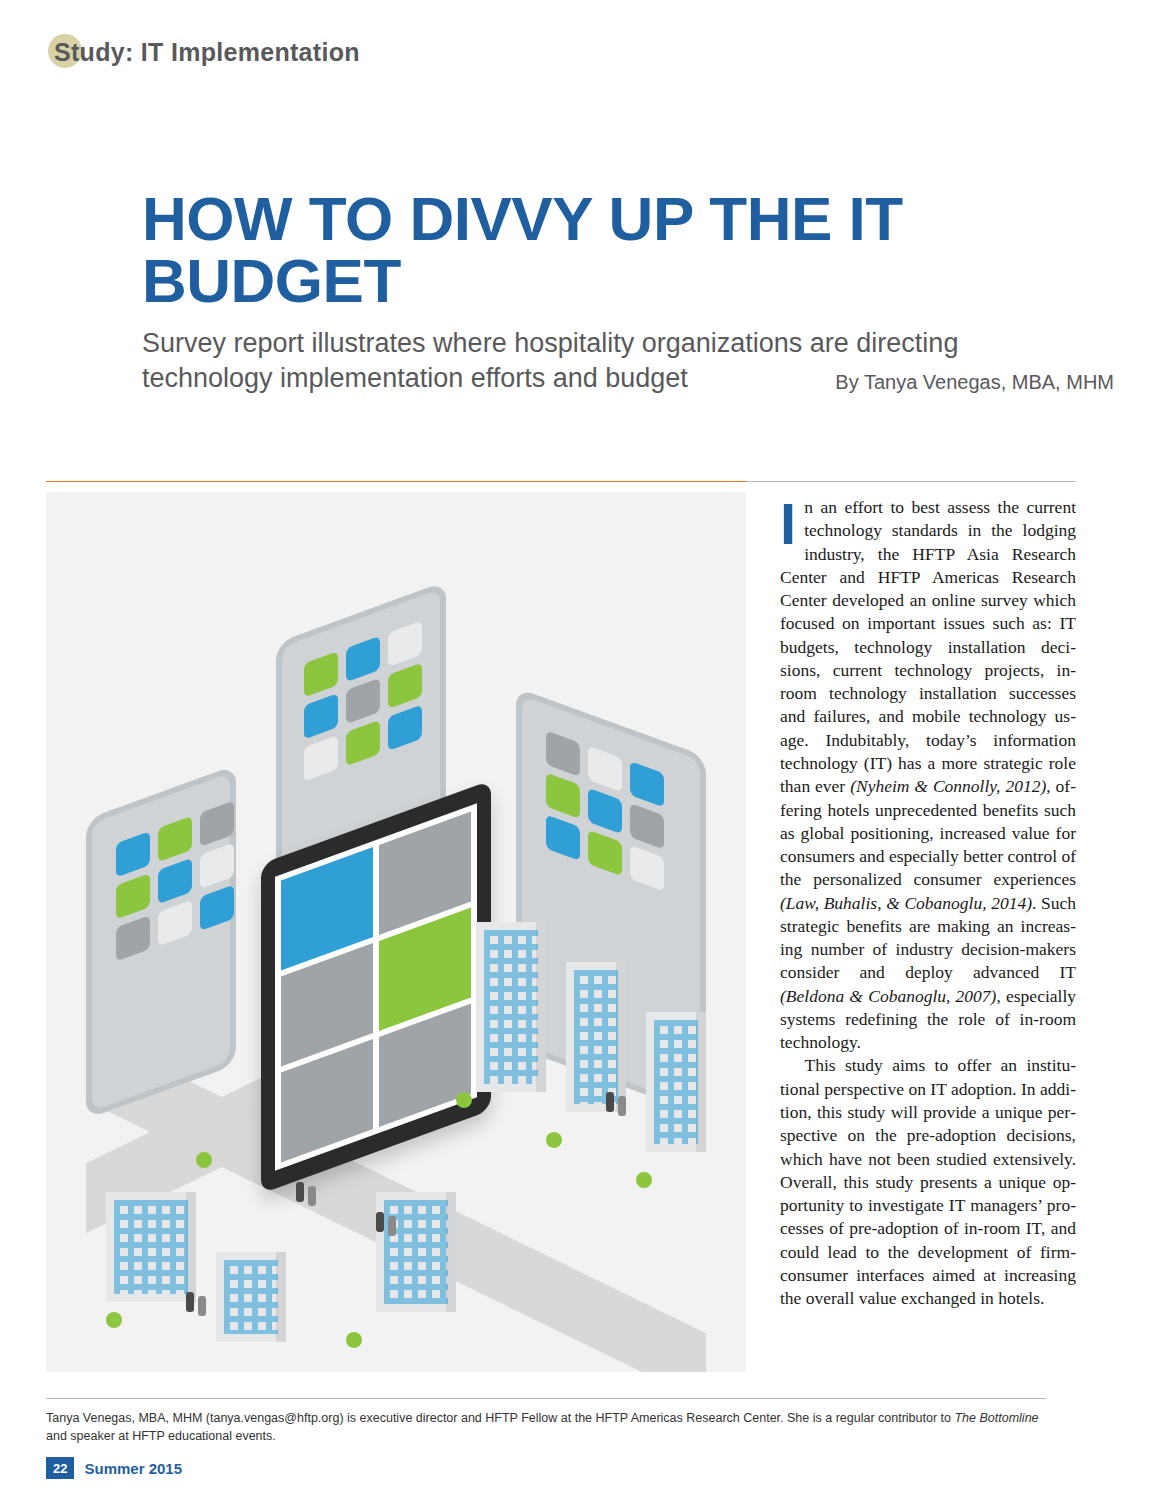Study: IT Implementation
How to Divvy Up the IT Budget
Survey report illustrates where hospitality organizations are directing
technology implementation efforts and budget By Tanya Venegas, MBA, MHM
In an effort to best assess the current technology standards in the lodging industry, the HFTP Asia Research Center and HFTP Americas Research Center developed an online survey which focused on important issues such as: IT budgets, technology installation decisions, current technology projects, in-room technology installation successes and failures, and mobile technology usage. Indubitably, today’s information technology (IT) has a more strategic role than ever (Nyheim & Connolly, 2012), offering hotels unprecedented benefits such as global positioning, increased value for consumers and especially better control of the personalized consumer experiences (Law, Buhalis, & Cobanoglu, 2014). Such strategic benefits are making an increasing number of industry decision-makers consider and deploy advanced IT (Beldona & Cobanoglu, 2007), especially systems redefining the role of in-room technology.
This study aims to offer an institutional perspective on IT adoption. In addition, this study will provide a unique perspective on the pre-adoption decisions, which have not been studied extensively. Overall, this study presents a unique opportunity to investigate IT managers’ processes of pre-adoption of in-room IT, and could lead to the development of firm-consumer interfaces aimed at increasing the overall value exchanged in hotels.
Tanya Venegas, MBA, MHM (tanya.vengas@hftp.org) is executive director and HFTP Fellow at the HFTP Americas Research Center. She is a regular contributor to The Bottomline and speaker at HFTP educational events.
22 Summer 2015